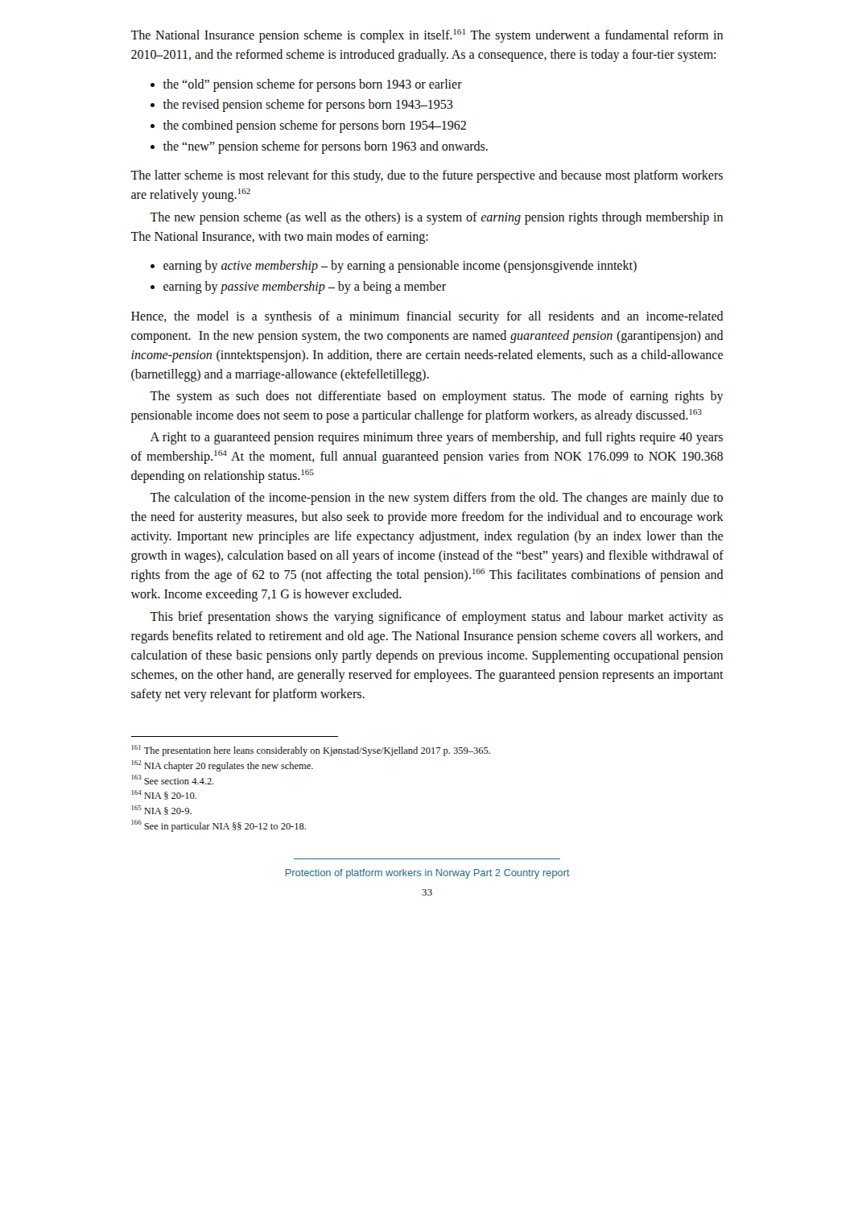The National Insurance pension scheme is complex in itself.161 The system underwent a fundamental reform in 2010–2011, and the reformed scheme is introduced gradually. As a consequence, there is today a four-tier system:
the “old” pension scheme for persons born 1943 or earlier
the revised pension scheme for persons born 1943–1953
the combined pension scheme for persons born 1954–1962
the “new” pension scheme for persons born 1963 and onwards.
The latter scheme is most relevant for this study, due to the future perspective and because most platform workers are relatively young.162
The new pension scheme (as well as the others) is a system of earning pension rights through membership in The National Insurance, with two main modes of earning:
earning by active membership – by earning a pensionable income (pensjonsgivende inntekt)
earning by passive membership – by a being a member
Hence, the model is a synthesis of a minimum financial security for all residents and an income-related component. In the new pension system, the two components are named guaranteed pension (garantipensjon) and income-pension (inntektspensjon). In addition, there are certain needs-related elements, such as a child-allowance (barnetillegg) and a marriage-allowance (ektefelletillegg).
The system as such does not differentiate based on employment status. The mode of earning rights by pensionable income does not seem to pose a particular challenge for platform workers, as already discussed.163
A right to a guaranteed pension requires minimum three years of membership, and full rights require 40 years of membership.164 At the moment, full annual guaranteed pension varies from NOK 176.099 to NOK 190.368 depending on relationship status.165
The calculation of the income-pension in the new system differs from the old. The changes are mainly due to the need for austerity measures, but also seek to provide more freedom for the individual and to encourage work activity. Important new principles are life expectancy adjustment, index regulation (by an index lower than the growth in wages), calculation based on all years of income (instead of the “best” years) and flexible withdrawal of rights from the age of 62 to 75 (not affecting the total pension).166 This facilitates combinations of pension and work. Income exceeding 7,1 G is however excluded.
This brief presentation shows the varying significance of employment status and labour market activity as regards benefits related to retirement and old age. The National Insurance pension scheme covers all workers, and calculation of these basic pensions only partly depends on previous income. Supplementing occupational pension schemes, on the other hand, are generally reserved for employees. The guaranteed pension represents an important safety net very relevant for platform workers.
161The presentation here leans considerably on Kjønstad/Syse/Kjelland 2017 p. 359–365.
162NIA chapter 20 regulates the new scheme.
163See section 4.4.2.
164NIA § 20-10.
165NIA § 20-9.
166See in particular NIA §§ 20-12 to 20-18.
Protection of platform workers in Norway Part 2 Country report
33